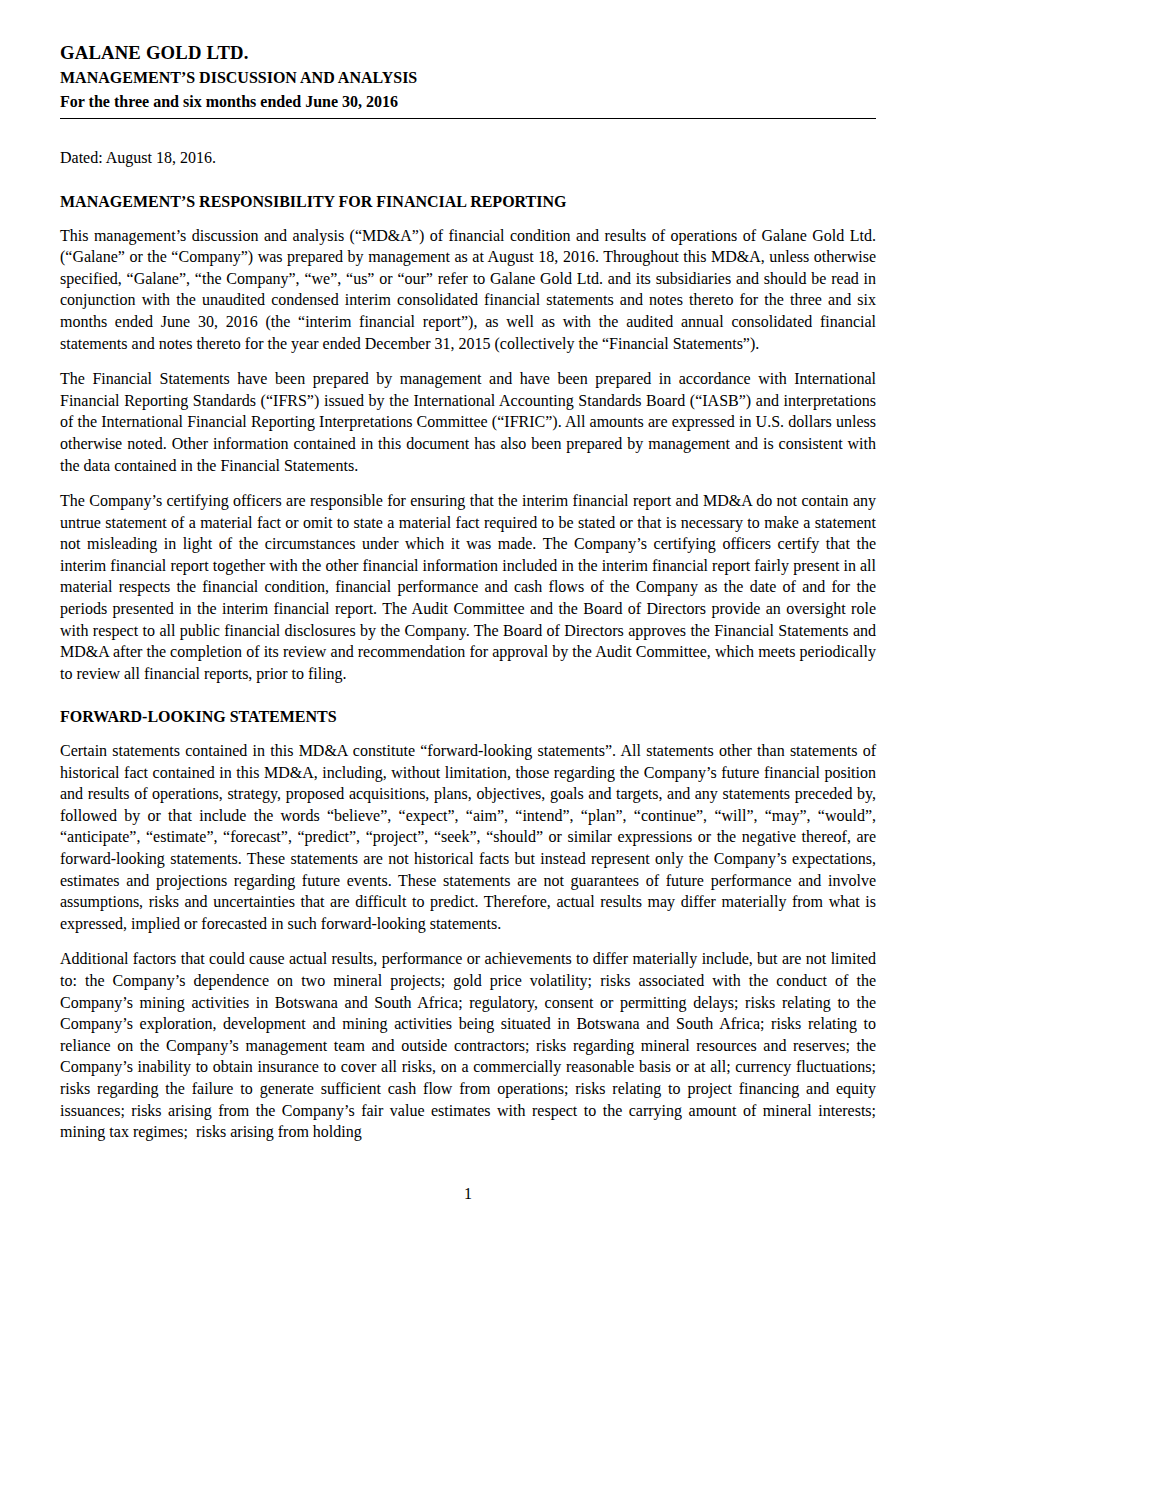GALANE GOLD LTD.
Management’s Discussion and Analysis
For the three and six months ended June 30, 2016
Dated: August 18, 2016.
Management’s Responsibility for Financial Reporting
This management’s discussion and analysis (“MD&A”) of financial condition and results of operations of Galane Gold Ltd. (“Galane” or the “Company”) was prepared by management as at August 18, 2016. Throughout this MD&A, unless otherwise specified, “Galane”, “the Company”, “we”, “us” or “our” refer to Galane Gold Ltd. and its subsidiaries and should be read in conjunction with the unaudited condensed interim consolidated financial statements and notes thereto for the three and six months ended June 30, 2016 (the “interim financial report”), as well as with the audited annual consolidated financial statements and notes thereto for the year ended December 31, 2015 (collectively the “Financial Statements”).
The Financial Statements have been prepared by management and have been prepared in accordance with International Financial Reporting Standards (“IFRS”) issued by the International Accounting Standards Board (“IASB”) and interpretations of the International Financial Reporting Interpretations Committee (“IFRIC”). All amounts are expressed in U.S. dollars unless otherwise noted. Other information contained in this document has also been prepared by management and is consistent with the data contained in the Financial Statements.
The Company’s certifying officers are responsible for ensuring that the interim financial report and MD&A do not contain any untrue statement of a material fact or omit to state a material fact required to be stated or that is necessary to make a statement not misleading in light of the circumstances under which it was made. The Company’s certifying officers certify that the interim financial report together with the other financial information included in the interim financial report fairly present in all material respects the financial condition, financial performance and cash flows of the Company as the date of and for the periods presented in the interim financial report. The Audit Committee and the Board of Directors provide an oversight role with respect to all public financial disclosures by the Company. The Board of Directors approves the Financial Statements and MD&A after the completion of its review and recommendation for approval by the Audit Committee, which meets periodically to review all financial reports, prior to filing.
Forward-Looking Statements
Certain statements contained in this MD&A constitute “forward-looking statements”. All statements other than statements of historical fact contained in this MD&A, including, without limitation, those regarding the Company’s future financial position and results of operations, strategy, proposed acquisitions, plans, objectives, goals and targets, and any statements preceded by, followed by or that include the words “believe”, “expect”, “aim”, “intend”, “plan”, “continue”, “will”, “may”, “would”, “anticipate”, “estimate”, “forecast”, “predict”, “project”, “seek”, “should” or similar expressions or the negative thereof, are forward-looking statements. These statements are not historical facts but instead represent only the Company’s expectations, estimates and projections regarding future events. These statements are not guarantees of future performance and involve assumptions, risks and uncertainties that are difficult to predict. Therefore, actual results may differ materially from what is expressed, implied or forecasted in such forward-looking statements.
Additional factors that could cause actual results, performance or achievements to differ materially include, but are not limited to: the Company’s dependence on two mineral projects; gold price volatility; risks associated with the conduct of the Company’s mining activities in Botswana and South Africa; regulatory, consent or permitting delays; risks relating to the Company’s exploration, development and mining activities being situated in Botswana and South Africa; risks relating to reliance on the Company’s management team and outside contractors; risks regarding mineral resources and reserves; the Company’s inability to obtain insurance to cover all risks, on a commercially reasonable basis or at all; currency fluctuations; risks regarding the failure to generate sufficient cash flow from operations; risks relating to project financing and equity issuances; risks arising from the Company’s fair value estimates with respect to the carrying amount of mineral interests; mining tax regimes; risks arising from holding
1